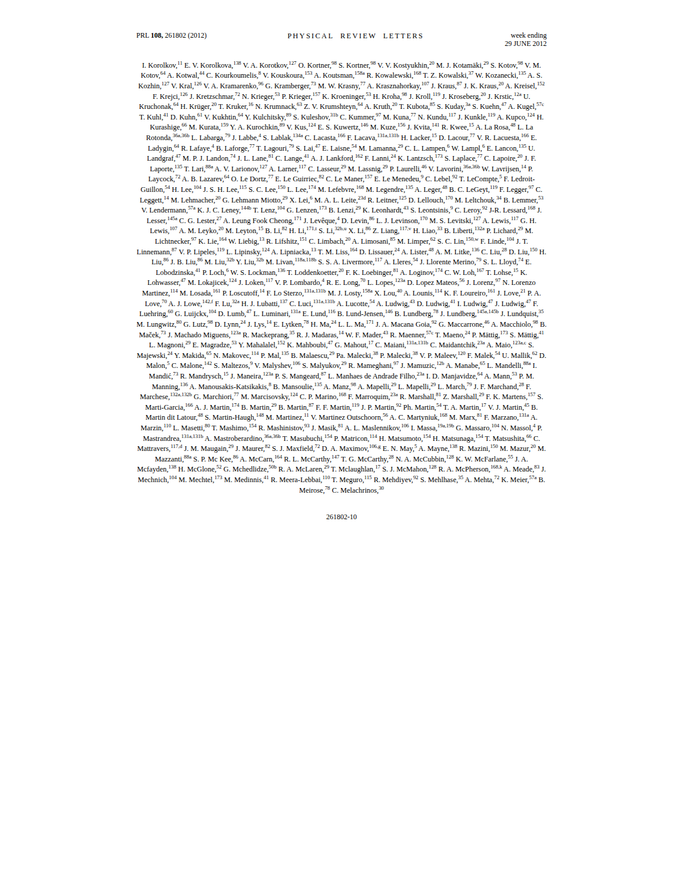PRL 108, 261802 (2012)
Physical Review Letters
week ending
29 JUNE 2012
I. Korolkov,11 E. V. Korolkova,138 V. A. Korotkov,127 O. Kortner,98 S. Kortner,98 V. V. Kostyukhin,20 M. J. Kotamäki,29 S. Kotov,98 V. M. Kotov,64 A. Kotwal,44 C. Kourkoumelis,8 V. Kouskoura,153 A. Koutsman,158a R. Kowalewski,168 T. Z. Kowalski,37 W. Kozanecki,135 A. S. Kozhin,127 V. Kral,126 V. A. Kramarenko,96 G. Kramberger,73 M. W. Krasny,77 A. Krasznahorkay,107 J. Kraus,87 J. K. Kraus,20 A. Kreisel,152 F. Krejci,126 J. Kretzschmar,72 N. Krieger,53 P. Krieger,157 K. Kroeninger,53 H. Kroha,98 J. Kroll,119 J. Kroseberg,20 J. Krstic,12a U. Kruchonak,64 H. Krüger,20 T. Kruker,16 N. Krumnack,63 Z. V. Krumshteyn,64 A. Kruth,20 T. Kubota,85 S. Kuday,3a S. Kuehn,47 A. Kugel,57c T. Kuhl,41 D. Kuhn,61 V. Kukhtin,64 Y. Kulchitsky,89 S. Kuleshov,31b C. Kummer,97 M. Kuna,77 N. Kundu,117 J. Kunkle,119 A. Kupco,124 H. Kurashige,66 M. Kurata,159 Y. A. Kurochkin,89 V. Kus,124 E. S. Kuwertz,146 M. Kuze,156 J. Kvita,141 R. Kwee,15 A. La Rosa,48 L. La Rotonda,36a,36b L. Labarga,79 J. Labbe,4 S. Lablak,134a C. Lacasta,166 F. Lacava,131a,131b H. Lacker,15 D. Lacour,77 V. R. Lacuesta,166 E. Ladygin,64 R. Lafaye,4 B. Laforge,77 T. Lagouri,79 S. Lai,47 E. Laisne,54 M. Lamanna,29 C. L. Lampen,6 W. Lampl,6 E. Lancon,135 U. Landgraf,47 M. P. J. Landon,74 J. L. Lane,81 C. Lange,41 A. J. Lankford,162 F. Lanni,24 K. Lantzsch,173 S. Laplace,77 C. Lapoire,20 J. F. Laporte,135 T. Lari,88a A. V. Larionov,127 A. Larner,117 C. Lasseur,29 M. Lassnig,29 P. Laurelli,46 V. Lavorini,36a,36b W. Lavrijsen,14 P. Laycock,72 A. B. Lazarev,64 O. Le Dortz,77 E. Le Guirriec,82 C. Le Maner,157 E. Le Menedeu,9 C. Lebel,92 T. LeCompte,5 F. Ledroit-Guillon,54 H. Lee,104 J. S. H. Lee,115 S. C. Lee,150 L. Lee,174 M. Lefebvre,168 M. Legendre,135 A. Leger,48 B. C. LeGeyt,119 F. Legger,97 C. Leggett,14 M. Lehmacher,20 G. Lehmann Miotto,29 X. Lei,6 M. A. L. Leite,23d R. Leitner,125 D. Lellouch,170 M. Leltchouk,34 B. Lemmer,53 V. Lendermann,57a K. J. C. Leney,144b T. Lenz,104 G. Lenzen,173 B. Lenzi,29 K. Leonhardt,43 S. Leontsinis,9 C. Leroy,92 J-R. Lessard,168 J. Lesser,145a C. G. Lester,27 A. Leung Fook Cheong,171 J. Levêque,4 D. Levin,86 L. J. Levinson,170 M. S. Levitski,127 A. Lewis,117 G. H. Lewis,107 A. M. Leyko,20 M. Leyton,15 B. Li,82 H. Li,171,t S. Li,32b,u X. Li,86 Z. Liang,117,v H. Liao,33 B. Liberti,132a P. Lichard,29 M. Lichtnecker,97 K. Lie,164 W. Liebig,13 R. Lifshitz,151 C. Limbach,20 A. Limosani,85 M. Limper,62 S. C. Lin,150,w F. Linde,104 J. T. Linnemann,87 V. P. Lipeles,119 L. Lipinsky,124 A. Lipniacka,13 T. M. Liss,164 D. Lissauer,24 A. Lister,48 A. M. Litke,136 C. Liu,28 D. Liu,150 H. Liu,86 J. B. Liu,86 M. Liu,32b Y. Liu,32b M. Livan,118a,118b S. S. A. Livermore,117 A. Lleres,54 J. Llorente Merino,79 S. L. Lloyd,74 E. Lobodzinska,41 P. Loch,6 W. S. Lockman,136 T. Loddenkoetter,20 F. K. Loebinger,81 A. Loginov,174 C. W. Loh,167 T. Lohse,15 K. Lohwasser,47 M. Lokajicek,124 J. Loken,117 V. P. Lombardo,4 R. E. Long,70 L. Lopes,123a D. Lopez Mateos,56 J. Lorenz,97 N. Lorenzo Martinez,114 M. Losada,161 P. Loscutoff,14 F. Lo Sterzo,131a,131b M. J. Losty,158a X. Lou,40 A. Lounis,114 K. F. Loureiro,161 J. Love,21 P. A. Love,70 A. J. Lowe,142,f F. Lu,32a H. J. Lubatti,137 C. Luci,131a,131b A. Lucotte,54 A. Ludwig,43 D. Ludwig,41 I. Ludwig,47 J. Ludwig,47 F. Luehring,60 G. Luijckx,104 D. Lumb,47 L. Luminari,131a E. Lund,116 B. Lund-Jensen,146 B. Lundberg,78 J. Lundberg,145a,145b J. Lundquist,35 M. Lungwitz,80 G. Lutz,98 D. Lynn,24 J. Lys,14 E. Lytken,78 H. Ma,24 L. L. Ma,171 J. A. Macana Goia,92 G. Maccarrone,46 A. Macchiolo,98 B. Maček,73 J. Machado Miguens,123a R. Mackeprang,35 R. J. Madaras,14 W. F. Mader,43 R. Maenner,57c T. Maeno,24 P. Mättig,173 S. Mättig,41 L. Magnoni,29 E. Magradze,53 Y. Mahalalel,152 K. Mahboubi,47 G. Mahout,17 C. Maiani,131a,131b C. Maidantchik,23a A. Maio,123a,c S. Majewski,24 Y. Makida,65 N. Makovec,114 P. Mal,135 B. Malaescu,29 Pa. Malecki,38 P. Malecki,38 V. P. Maleev,120 F. Malek,54 U. Mallik,62 D. Malon,5 C. Malone,142 S. Maltezos,9 V. Malyshev,106 S. Malyukov,29 R. Mameghani,97 J. Mamuzic,12b A. Manabe,65 L. Mandelli,88a I. Mandić,73 R. Mandrysch,15 J. Maneira,123a P. S. Mangeard,87 L. Manhaes de Andrade Filho,23a I. D. Manjavidze,64 A. Mann,53 P. M. Manning,136 A. Manousakis-Katsikakis,8 B. Mansoulie,135 A. Manz,98 A. Mapelli,29 L. Mapelli,29 L. March,79 J. F. Marchand,28 F. Marchese,132a,132b G. Marchiori,77 M. Marcisovsky,124 C. P. Marino,168 F. Marroquim,23a R. Marshall,81 Z. Marshall,29 F. K. Martens,157 S. Marti-Garcia,166 A. J. Martin,174 B. Martin,29 B. Martin,87 F. F. Martin,119 J. P. Martin,92 Ph. Martin,54 T. A. Martin,17 V. J. Martin,45 B. Martin dit Latour,48 S. Martin-Haugh,148 M. Martinez,11 V. Martinez Outschoorn,56 A. C. Martyniuk,168 M. Marx,81 F. Marzano,131a A. Marzin,110 L. Masetti,80 T. Mashimo,154 R. Mashinistov,93 J. Masik,81 A. L. Maslennikov,106 I. Massa,19a,19b G. Massaro,104 N. Massol,4 P. Mastrandrea,131a,131b A. Mastroberardino,36a,36b T. Masubuchi,154 P. Matricon,114 H. Matsumoto,154 H. Matsunaga,154 T. Matsushita,66 C. Mattravers,117,d J. M. Maugain,29 J. Maurer,82 S. J. Maxfield,72 D. A. Maximov,106,g E. N. May,5 A. Mayne,138 R. Mazini,150 M. Mazur,20 M. Mazzanti,88a S. P. Mc Kee,86 A. McCarn,164 R. L. McCarthy,147 T. G. McCarthy,28 N. A. McCubbin,128 K. W. McFarlane,55 J. A. Mcfayden,138 H. McGlone,52 G. Mchedlidze,50b R. A. McLaren,29 T. Mclaughlan,17 S. J. McMahon,128 R. A. McPherson,168,k A. Meade,83 J. Mechnich,104 M. Mechtel,173 M. Medinnis,41 R. Meera-Lebbai,110 T. Meguro,115 R. Mehdiyev,92 S. Mehlhase,35 A. Mehta,72 K. Meier,57a B. Meirose,78 C. Melachrinos,30
261802-10